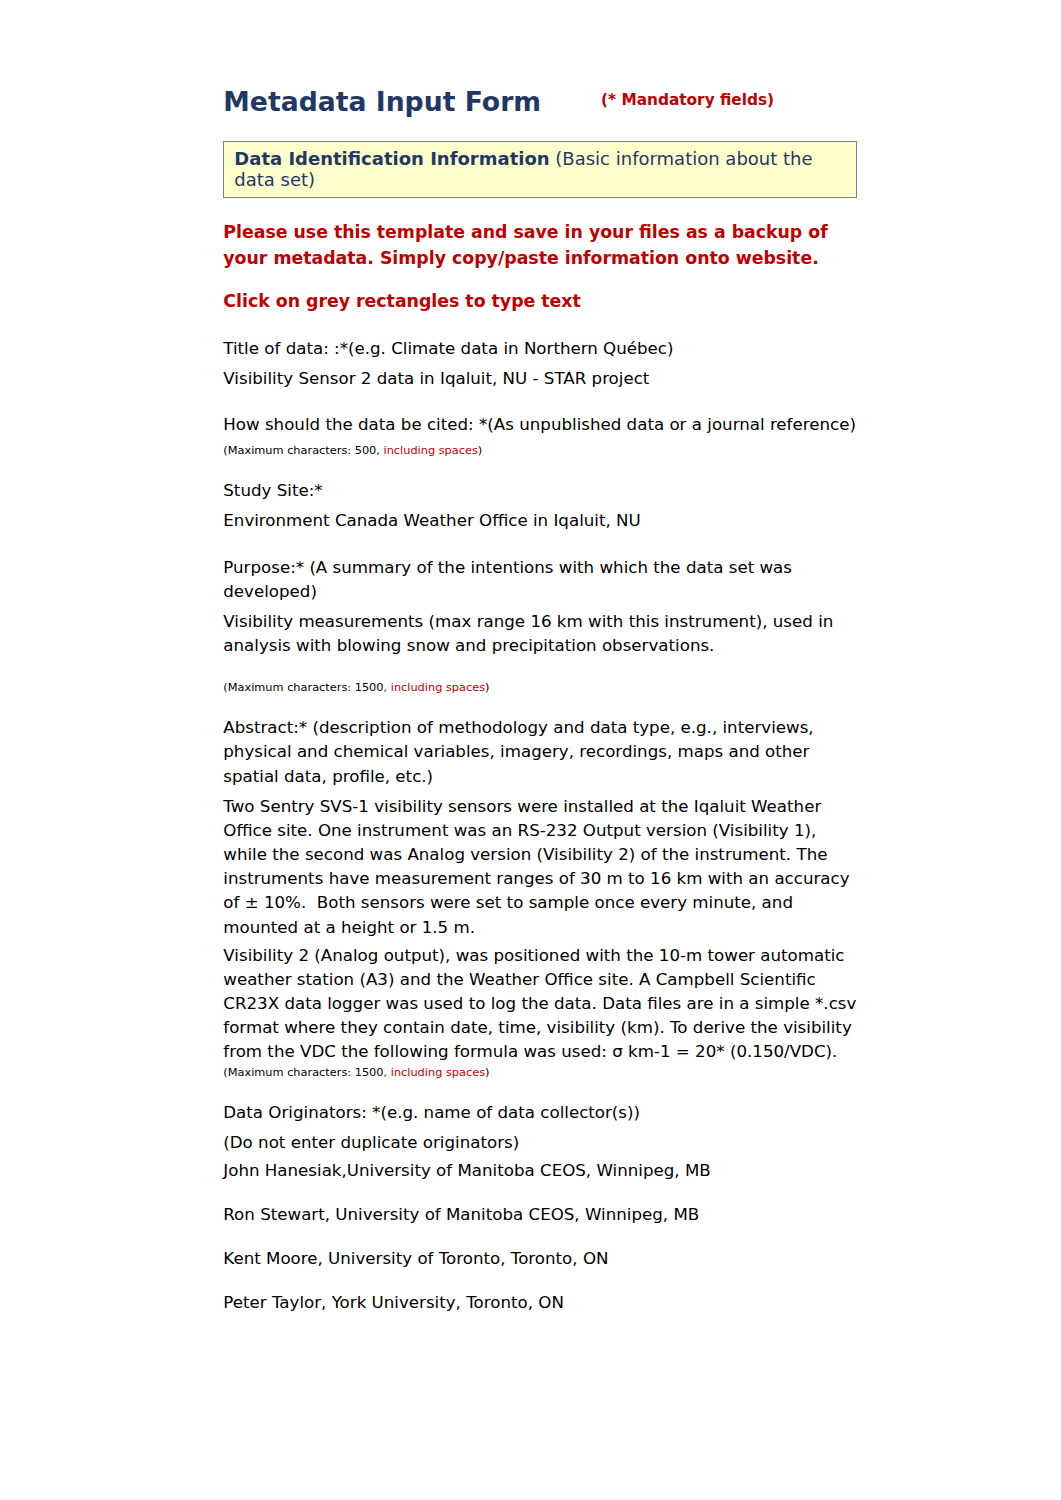Metadata Input Form
(* Mandatory fields)
Data Identification Information (Basic information about the data set)
Please use this template and save in your files as a backup of your metadata. Simply copy/paste information onto website.
Click on grey rectangles to type text
Title of data: :*(e.g. Climate data in Northern Québec)
Visibility Sensor 2 data in Iqaluit, NU - STAR project
How should the data be cited: *(As unpublished data or a journal reference)
(Maximum characters: 500, including spaces)
Study Site:*
Environment Canada Weather Office in Iqaluit, NU
Purpose:* (A summary of the intentions with which the data set was developed)
Visibility measurements (max range 16 km with this instrument), used in analysis with blowing snow and precipitation observations.
(Maximum characters: 1500, including spaces)
Abstract:* (description of methodology and data type, e.g., interviews, physical and chemical variables, imagery, recordings, maps and other spatial data, profile, etc.)
Two Sentry SVS-1 visibility sensors were installed at the Iqaluit Weather Office site. One instrument was an RS-232 Output version (Visibility 1), while the second was Analog version (Visibility 2) of the instrument. The instruments have measurement ranges of 30 m to 16 km with an accuracy of ± 10%. Both sensors were set to sample once every minute, and mounted at a height or 1.5 m.
Visibility 2 (Analog output), was positioned with the 10-m tower automatic weather station (A3) and the Weather Office site. A Campbell Scientific CR23X data logger was used to log the data. Data files are in a simple *.csv format where they contain date, time, visibility (km). To derive the visibility from the VDC the following formula was used: σ km-1 = 20* (0.150/VDC).
(Maximum characters: 1500, including spaces)
Data Originators: *(e.g. name of data collector(s))
(Do not enter duplicate originators)
John Hanesiak,University of Manitoba CEOS, Winnipeg, MB
Ron Stewart, University of Manitoba CEOS, Winnipeg, MB
Kent Moore, University of Toronto, Toronto, ON
Peter Taylor, York University, Toronto, ON